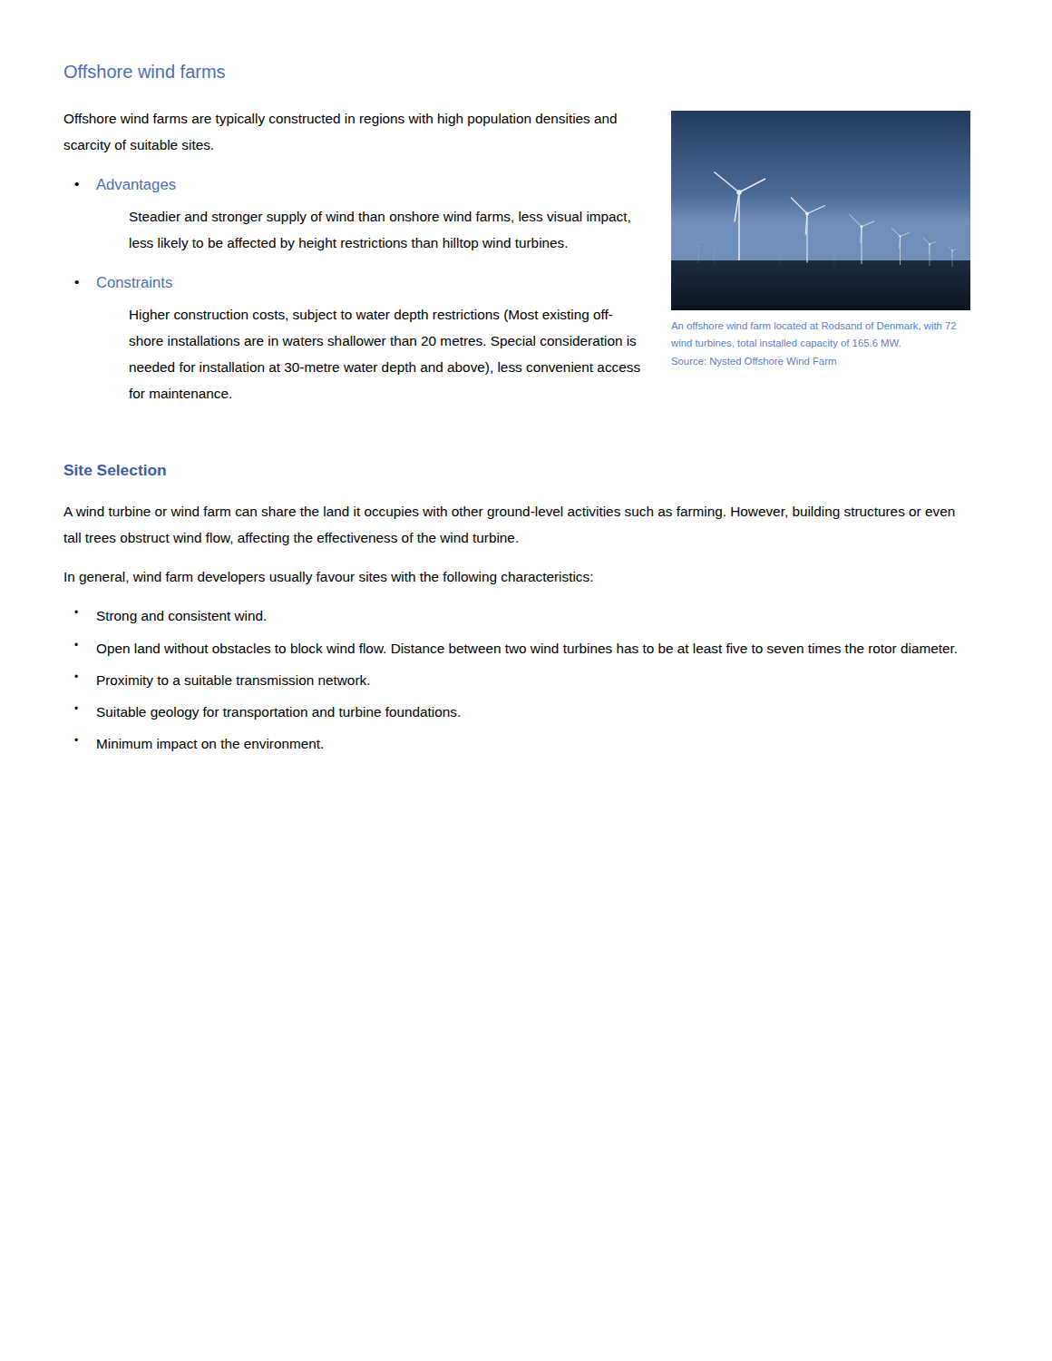Offshore wind farms
An offshore wind farm located at Rodsand of Denmark, with 72 wind turbines, total installed capacity of 165.6 MW.
Source: Nysted Offshore Wind Farm
Offshore wind farms are typically constructed in regions with high population densities and scarcity of suitable sites.
Advantages
Steadier and stronger supply of wind than onshore wind farms, less visual impact, less likely to be affected by height restrictions than hilltop wind turbines.
Constraints
Higher construction costs, subject to water depth restrictions (Most existing off-shore installations are in waters shallower than 20 metres. Special consideration is needed for installation at 30-metre water depth and above), less convenient access for maintenance.
Site Selection
A wind turbine or wind farm can share the land it occupies with other ground-level activities such as farming. However, building structures or even tall trees obstruct wind flow, affecting the effectiveness of the wind turbine.
In general, wind farm developers usually favour sites with the following characteristics:
Strong and consistent wind.
Open land without obstacles to block wind flow. Distance between two wind turbines has to be at least five to seven times the rotor diameter.
Proximity to a suitable transmission network.
Suitable geology for transportation and turbine foundations.
Minimum impact on the environment.